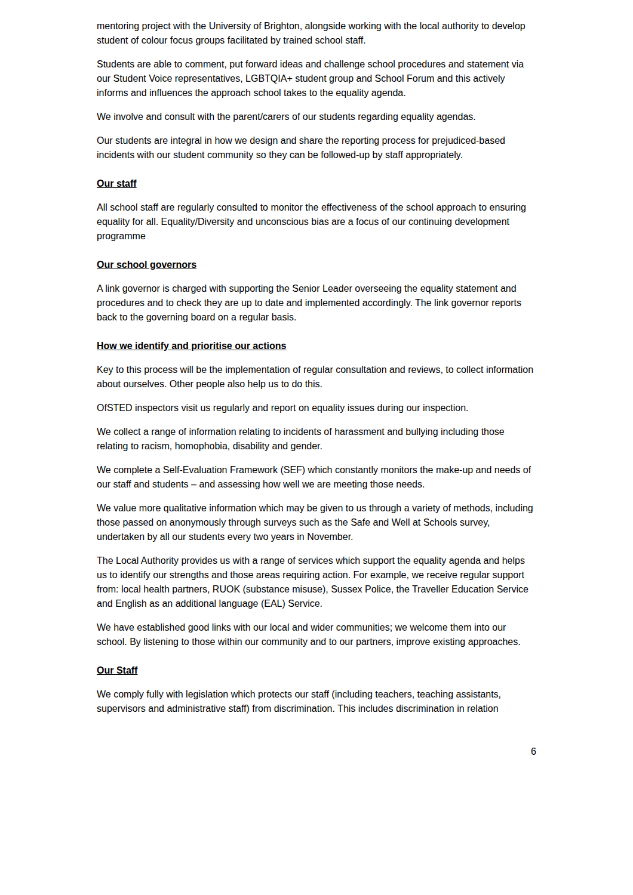mentoring project with the University of Brighton, alongside working with the local authority to develop student of colour focus groups facilitated by trained school staff.
Students are able to comment, put forward ideas and challenge school procedures and statement via our Student Voice representatives, LGBTQIA+ student group and School Forum and this actively informs and influences the approach school takes to the equality agenda.
We involve and consult with the parent/carers of our students regarding equality agendas.
Our students are integral in how we design and share the reporting process for prejudiced-based incidents with our student community so they can be followed-up by staff appropriately.
Our staff
All school staff are regularly consulted to monitor the effectiveness of the school approach to ensuring equality for all. Equality/Diversity and unconscious bias are a focus of our continuing development programme
Our school governors
A link governor is charged with supporting the Senior Leader overseeing the equality statement and procedures and to check they are up to date and implemented accordingly. The link governor reports back to the governing board on a regular basis.
How we identify and prioritise our actions
Key to this process will be the implementation of regular consultation and reviews, to collect information about ourselves. Other people also help us to do this.
OfSTED inspectors visit us regularly and report on equality issues during our inspection.
We collect a range of information relating to incidents of harassment and bullying including those relating to racism, homophobia, disability and gender.
We complete a Self-Evaluation Framework (SEF) which constantly monitors the make-up and needs of our staff and students – and assessing how well we are meeting those needs.
We value more qualitative information which may be given to us through a variety of methods, including those passed on anonymously through surveys such as the Safe and Well at Schools survey, undertaken by all our students every two years in November.
The Local Authority provides us with a range of services which support the equality agenda and helps us to identify our strengths and those areas requiring action. For example, we receive regular support from: local health partners, RUOK (substance misuse), Sussex Police, the Traveller Education Service and English as an additional language (EAL) Service.
We have established good links with our local and wider communities; we welcome them into our school. By listening to those within our community and to our partners, improve existing approaches.
Our Staff
We comply fully with legislation which protects our staff (including teachers, teaching assistants, supervisors and administrative staff) from discrimination. This includes discrimination in relation
6